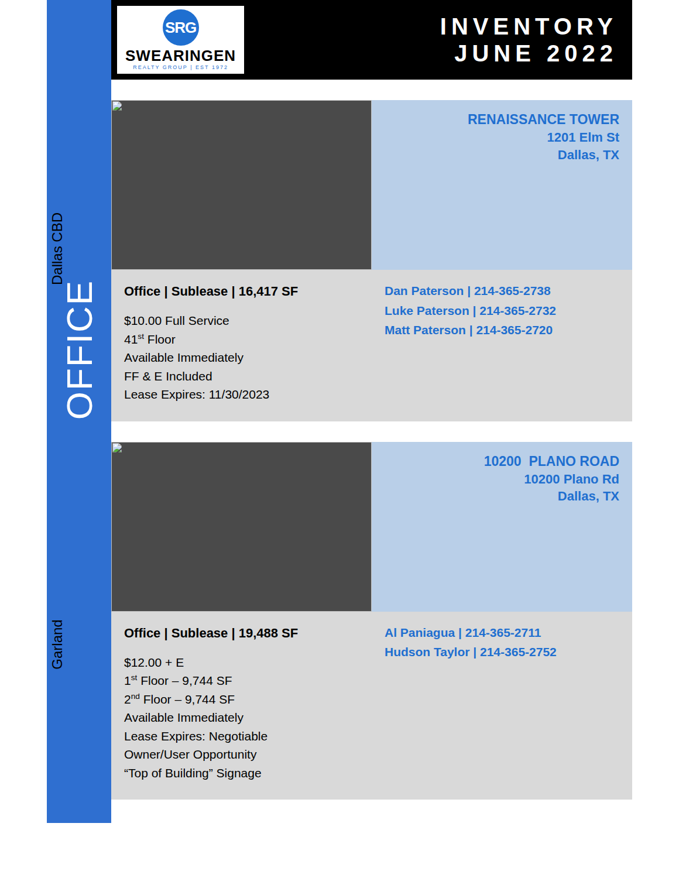OFFICE
SRG
SWEARINGEN
REALTY GROUP | EST 1972
INVENTORY
JUNE 2022
Dallas CBD
RENAISSANCE TOWER
1201 Elm St
Dallas, TX
Office | Sublease | 16,417 SF
$10.00 Full Service
41st Floor
Available Immediately
FF & E Included
Lease Expires: 11/30/2023
Dan Paterson | 214-365-2738
Luke Paterson | 214-365-2732
Matt Paterson | 214-365-2720
Garland
10200 PLANO ROAD
10200 Plano Rd
Dallas, TX
Office | Sublease | 19,488 SF
$12.00 + E
1st Floor – 9,744 SF
2nd Floor – 9,744 SF
Available Immediately
Lease Expires: Negotiable
Owner/User Opportunity
“Top of Building” Signage
Al Paniagua | 214-365-2711
Hudson Taylor | 214-365-2752